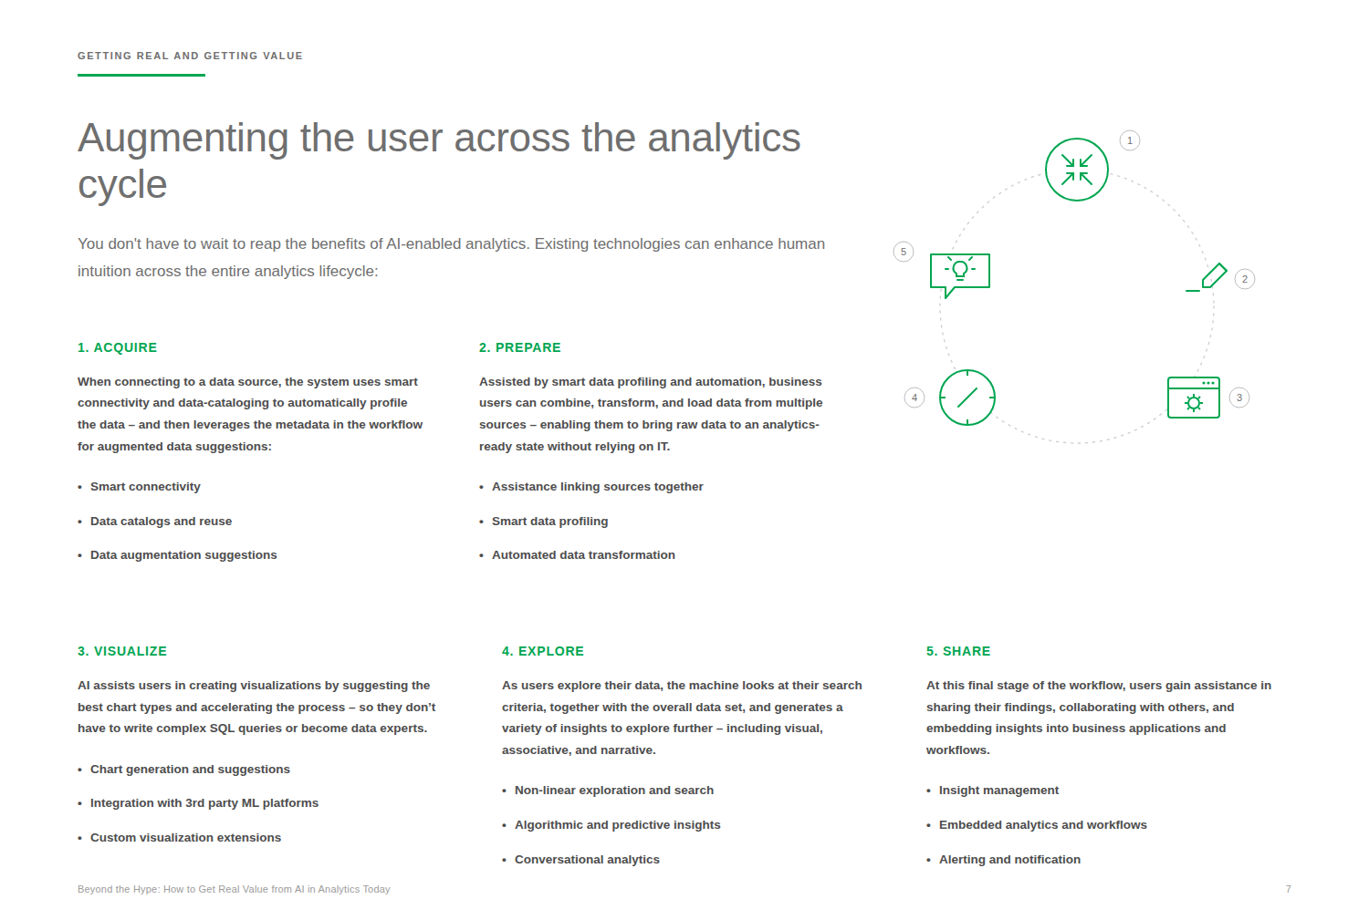Getting real and getting value
Augmenting the user across the analytics cycle
You don't have to wait to reap the benefits of AI-enabled analytics. Existing technologies can enhance human intuition across the entire analytics lifecycle:
1. Acquire
When connecting to a data source, the system uses smart connectivity and data-cataloging to automatically profile the data – and then leverages the metadata in the workflow for augmented data suggestions:
Smart connectivity
Data catalogs and reuse
Data augmentation suggestions
2. Prepare
Assisted by smart data profiling and automation, business users can combine, transform, and load data from multiple sources – enabling them to bring raw data to an analytics-ready state without relying on IT.
Assistance linking sources together
Smart data profiling
Automated data transformation
1 : top (arrows inward) 1 2 3 4 5
3. Visualize
AI assists users in creating visualizations by suggesting the best chart types and accelerating the process – so they don’t have to write complex SQL queries or become data experts.
Chart generation and suggestions
Integration with 3rd party ML platforms
Custom visualization extensions
4. Explore
As users explore their data, the machine looks at their search criteria, together with the overall data set, and generates a variety of insights to explore further – including visual, associative, and narrative.
Non-linear exploration and search
Algorithmic and predictive insights
Conversational analytics
5. Share
At this final stage of the workflow, users gain assistance in sharing their findings, collaborating with others, and embedding insights into business applications and workflows.
Insight management
Embedded analytics and workflows
Alerting and notification
Beyond the Hype: How to Get Real Value from AI in Analytics Today 7